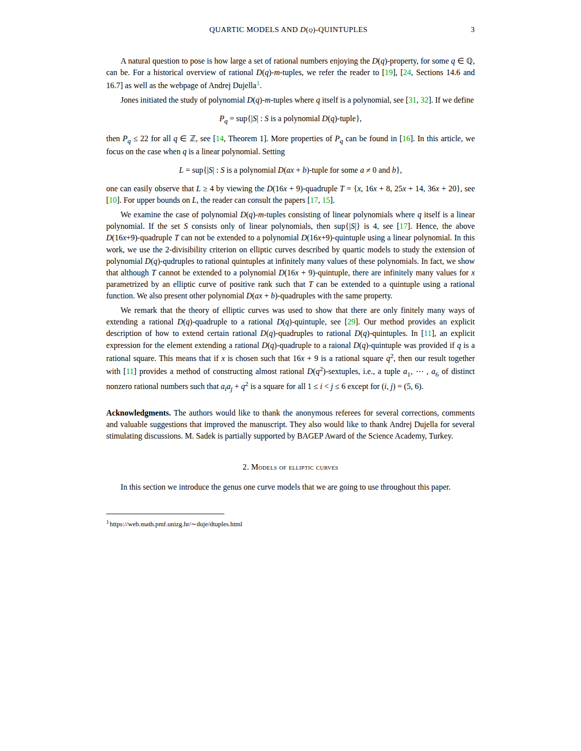QUARTIC MODELS AND D(q)-QUINTUPLES 3
A natural question to pose is how large a set of rational numbers enjoying the D(q)-property, for some q ∈ ℚ, can be. For a historical overview of rational D(q)-m-tuples, we refer the reader to [19], [24, Sections 14.6 and 16.7] as well as the webpage of Andrej Dujella1.
Jones initiated the study of polynomial D(q)-m-tuples where q itself is a polynomial, see [31, 32]. If we define
Pq = sup{|S| : S is a polynomial D(q)-tuple},
then Pq ≤ 22 for all q ∈ ℤ, see [14, Theorem 1]. More properties of Pq can be found in [16]. In this article, we focus on the case when q is a linear polynomial. Setting
L = sup{|S| : S is a polynomial D(ax + b)-tuple for some a ≠ 0 and b},
one can easily observe that L ≥ 4 by viewing the D(16x + 9)-quadruple T = {x, 16x + 8, 25x + 14, 36x + 20}, see [10]. For upper bounds on L, the reader can consult the papers [17, 15].
We examine the case of polynomial D(q)-m-tuples consisting of linear polynomials where q itself is a linear polynomial. If the set S consists only of linear polynomials, then sup{|S|} is 4, see [17]. Hence, the above D(16x+9)-quadruple T can not be extended to a polynomial D(16x+9)-quintuple using a linear polynomial. In this work, we use the 2-divisibility criterion on elliptic curves described by quartic models to study the extension of polynomial D(q)-qudruples to rational quintuples at infinitely many values of these polynomials. In fact, we show that although T cannot be extended to a polynomial D(16x + 9)-quintuple, there are infinitely many values for x parametrized by an elliptic curve of positive rank such that T can be extended to a quintuple using a rational function. We also present other polynomial D(ax + b)-quadruples with the same property.
We remark that the theory of elliptic curves was used to show that there are only finitely many ways of extending a rational D(q)-quadruple to a rational D(q)-quintuple, see [29]. Our method provides an explicit description of how to extend certain rational D(q)-quadruples to rational D(q)-quintuples. In [11], an explicit expression for the element extending a rational D(q)-quadruple to a raional D(q)-quintuple was provided if q is a rational square. This means that if x is chosen such that 16x + 9 is a rational square q2, then our result together with [11] provides a method of constructing almost rational D(q2)-sextuples, i.e., a tuple a1, ⋯ , a6 of distinct nonzero rational numbers such that aiaj + q2 is a square for all 1 ≤ i < j ≤ 6 except for (i, j) = (5, 6).
Acknowledgments. The authors would like to thank the anonymous referees for several corrections, comments and valuable suggestions that improved the manuscript. They also would like to thank Andrej Dujella for several stimulating discussions. M. Sadek is partially supported by BAGEP Award of the Science Academy, Turkey.
2. Models of elliptic curves
In this section we introduce the genus one curve models that we are going to use throughout this paper.
1https://web.math.pmf.unizg.hr/∼duje/dtuples.html